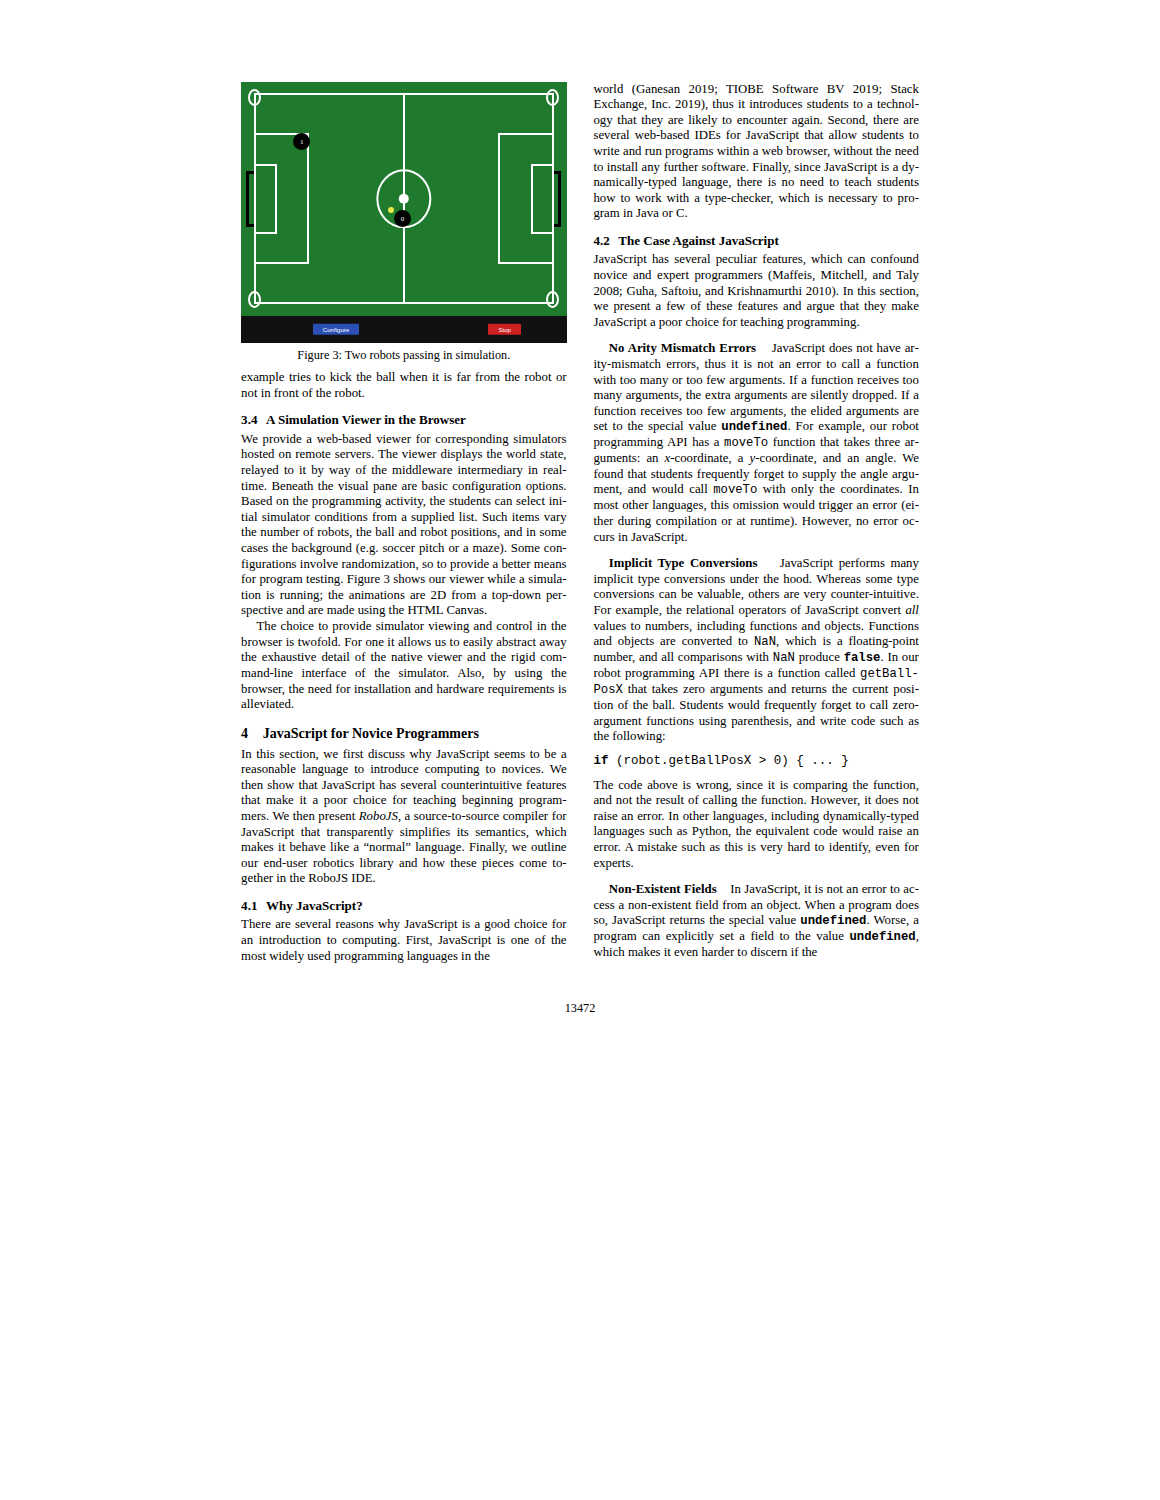1
0
Configure
Stop
Figure 3: Two robots passing in simulation.
example tries to kick the ball when it is far from the robot or not in front of the robot.
3.4 A Simulation Viewer in the Browser
We provide a web-based viewer for corresponding simulators hosted on remote servers. The viewer displays the world state, relayed to it by way of the middleware intermediary in real-time. Beneath the visual pane are basic configuration options. Based on the programming activity, the students can select initial simulator conditions from a supplied list. Such items vary the number of robots, the ball and robot positions, and in some cases the background (e.g. soccer pitch or a maze). Some configurations involve randomization, so to provide a better means for program testing. Figure 3 shows our viewer while a simulation is running; the animations are 2D from a top-down perspective and are made using the HTML Canvas.
The choice to provide simulator viewing and control in the browser is twofold. For one it allows us to easily abstract away the exhaustive detail of the native viewer and the rigid command-line interface of the simulator. Also, by using the browser, the need for installation and hardware requirements is alleviated.
4 JavaScript for Novice Programmers
In this section, we first discuss why JavaScript seems to be a reasonable language to introduce computing to novices. We then show that JavaScript has several counterintuitive features that make it a poor choice for teaching beginning programmers. We then present RoboJS, a source-to-source compiler for JavaScript that transparently simplifies its semantics, which makes it behave like a “normal” language. Finally, we outline our end-user robotics library and how these pieces come together in the RoboJS IDE.
4.1 Why JavaScript?
There are several reasons why JavaScript is a good choice for an introduction to computing. First, JavaScript is one of the most widely used programming languages in the
world (Ganesan 2019; TIOBE Software BV 2019; Stack Exchange, Inc. 2019), thus it introduces students to a technology that they are likely to encounter again. Second, there are several web-based IDEs for JavaScript that allow students to write and run programs within a web browser, without the need to install any further software. Finally, since JavaScript is a dynamically-typed language, there is no need to teach students how to work with a type-checker, which is necessary to program in Java or C.
4.2 The Case Against JavaScript
JavaScript has several peculiar features, which can confound novice and expert programmers (Maffeis, Mitchell, and Taly 2008; Guha, Saftoiu, and Krishnamurthi 2010). In this section, we present a few of these features and argue that they make JavaScript a poor choice for teaching programming.
No Arity Mismatch Errors JavaScript does not have arity-mismatch errors, thus it is not an error to call a function with too many or too few arguments. If a function receives too many arguments, the extra arguments are silently dropped. If a function receives too few arguments, the elided arguments are set to the special value undefined. For example, our robot programming API has a moveTo function that takes three arguments: an x-coordinate, a y-coordinate, and an angle. We found that students frequently forget to supply the angle argument, and would call moveTo with only the coordinates. In most other languages, this omission would trigger an error (either during compilation or at runtime). However, no error occurs in JavaScript.
Implicit Type Conversions JavaScript performs many implicit type conversions under the hood. Whereas some type conversions can be valuable, others are very counter-intuitive. For example, the relational operators of JavaScript convert all values to numbers, including functions and objects. Functions and objects are converted to NaN, which is a floating-point number, and all comparisons with NaN produce false. In our robot programming API there is a function called getBallPosX that takes zero arguments and returns the current position of the ball. Students would frequently forget to call zero-argument functions using parenthesis, and write code such as the following:
if (robot.getBallPosX > 0) { ... }
The code above is wrong, since it is comparing the function, and not the result of calling the function. However, it does not raise an error. In other languages, including dynamically-typed languages such as Python, the equivalent code would raise an error. A mistake such as this is very hard to identify, even for experts.
Non-Existent Fields In JavaScript, it is not an error to access a non-existent field from an object. When a program does so, JavaScript returns the special value undefined. Worse, a program can explicitly set a field to the value undefined, which makes it even harder to discern if the
13472